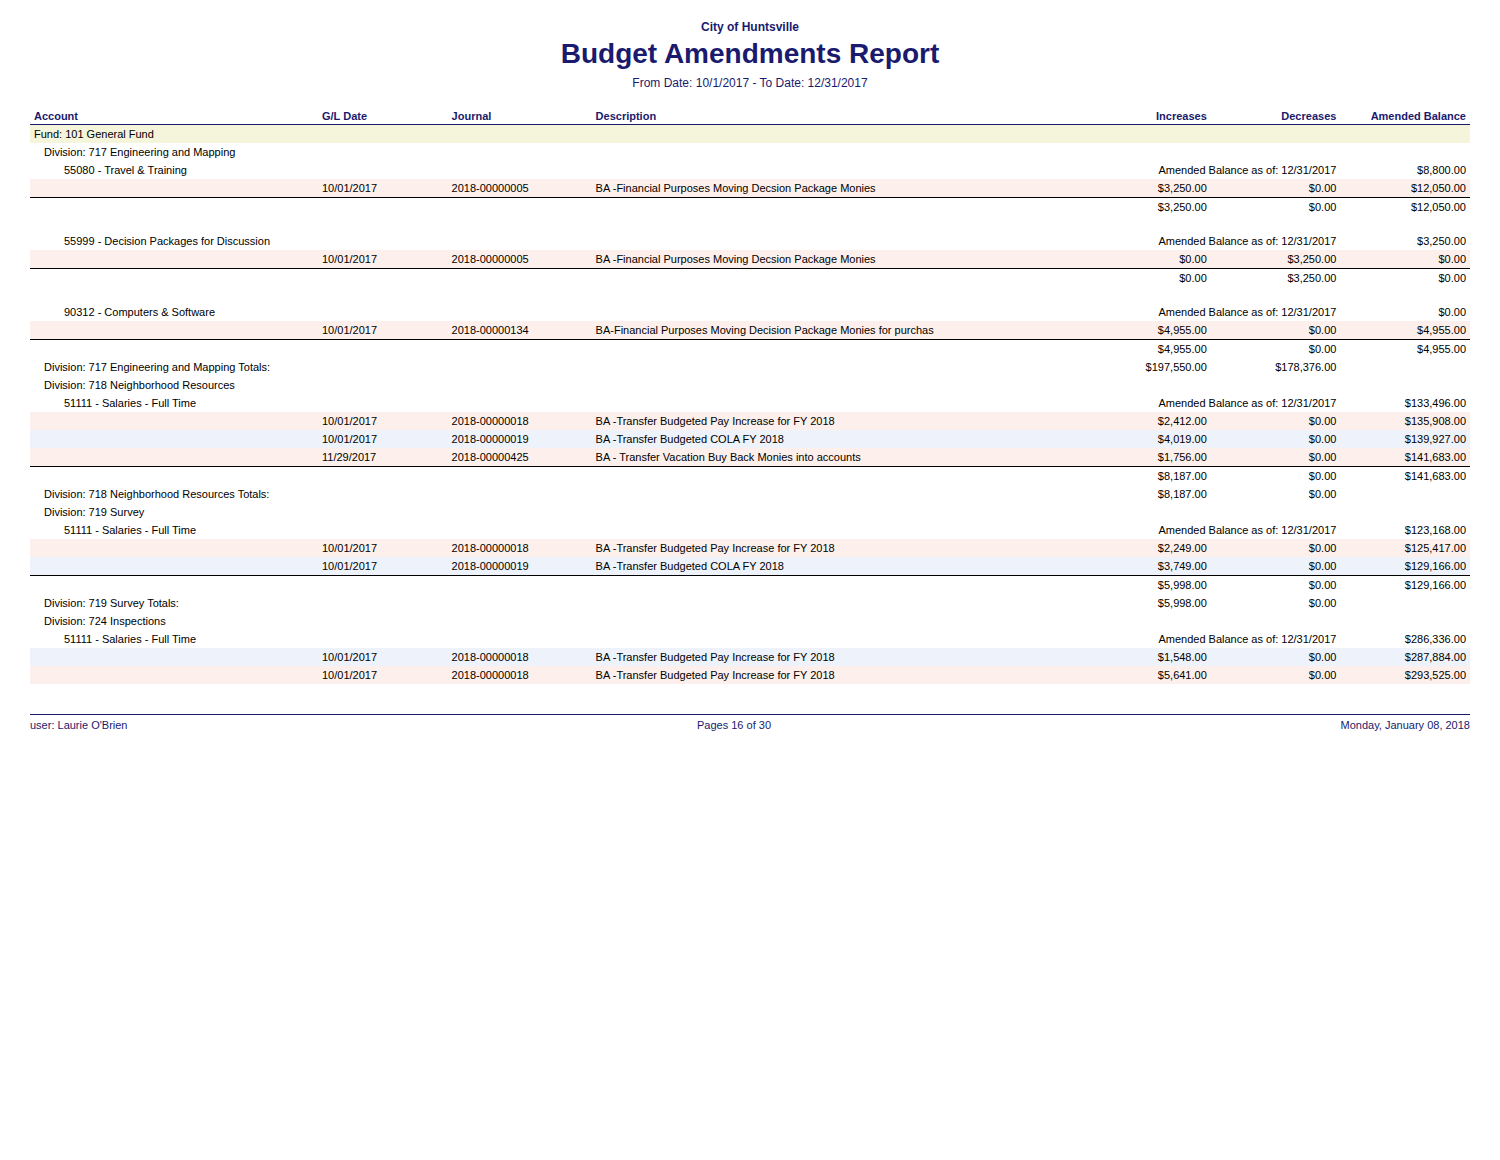City of Huntsville
Budget Amendments Report
From Date: 10/1/2017 - To Date: 12/31/2017
| Account | G/L Date | Journal | Description | Increases | Decreases | Amended Balance |
| --- | --- | --- | --- | --- | --- | --- |
| Fund: 101 General Fund |
| Division: 717 Engineering and Mapping |
| 55080 - Travel & Training | | | | Amended Balance as of: 12/31/2017 | $8,800.00 |
| | 10/01/2017 | 2018-00000005 | BA -Financial Purposes Moving Decsion Package Monies | $3,250.00 | $0.00 | $12,050.00 |
| | | | | $3,250.00 | $0.00 | $12,050.00 |
| 55999 - Decision Packages for Discussion | | | | Amended Balance as of: 12/31/2017 | $3,250.00 |
| | 10/01/2017 | 2018-00000005 | BA -Financial Purposes Moving Decsion Package Monies | $0.00 | $3,250.00 | $0.00 |
| | | | | $0.00 | $3,250.00 | $0.00 |
| 90312 - Computers & Software | | | | Amended Balance as of: 12/31/2017 | $0.00 |
| | 10/01/2017 | 2018-00000134 | BA-Financial Purposes Moving Decision Package Monies for purchas | $4,955.00 | $0.00 | $4,955.00 |
| | | | | $4,955.00 | $0.00 | $4,955.00 |
| Division: 717 Engineering and Mapping Totals: | $197,550.00 | $178,376.00 | |
| Division: 718 Neighborhood Resources |
| 51111 - Salaries - Full Time | | | | Amended Balance as of: 12/31/2017 | $133,496.00 |
| | 10/01/2017 | 2018-00000018 | BA -Transfer Budgeted Pay Increase for FY 2018 | $2,412.00 | $0.00 | $135,908.00 |
| | 10/01/2017 | 2018-00000019 | BA -Transfer Budgeted COLA FY 2018 | $4,019.00 | $0.00 | $139,927.00 |
| | 11/29/2017 | 2018-00000425 | BA - Transfer Vacation Buy Back Monies into accounts | $1,756.00 | $0.00 | $141,683.00 |
| | | | | $8,187.00 | $0.00 | $141,683.00 |
| Division: 718 Neighborhood Resources Totals: | $8,187.00 | $0.00 | |
| Division: 719 Survey |
| 51111 - Salaries - Full Time | | | | Amended Balance as of: 12/31/2017 | $123,168.00 |
| | 10/01/2017 | 2018-00000018 | BA -Transfer Budgeted Pay Increase for FY 2018 | $2,249.00 | $0.00 | $125,417.00 |
| | 10/01/2017 | 2018-00000019 | BA -Transfer Budgeted COLA FY 2018 | $3,749.00 | $0.00 | $129,166.00 |
| | | | | $5,998.00 | $0.00 | $129,166.00 |
| Division: 719 Survey Totals: | $5,998.00 | $0.00 | |
| Division: 724 Inspections |
| 51111 - Salaries - Full Time | | | | Amended Balance as of: 12/31/2017 | $286,336.00 |
| | 10/01/2017 | 2018-00000018 | BA -Transfer Budgeted Pay Increase for FY 2018 | $1,548.00 | $0.00 | $287,884.00 |
| | 10/01/2017 | 2018-00000018 | BA -Transfer Budgeted Pay Increase for FY 2018 | $5,641.00 | $0.00 | $293,525.00 |
user: Laurie O'Brien
Pages 16 of 30
Monday, January 08, 2018